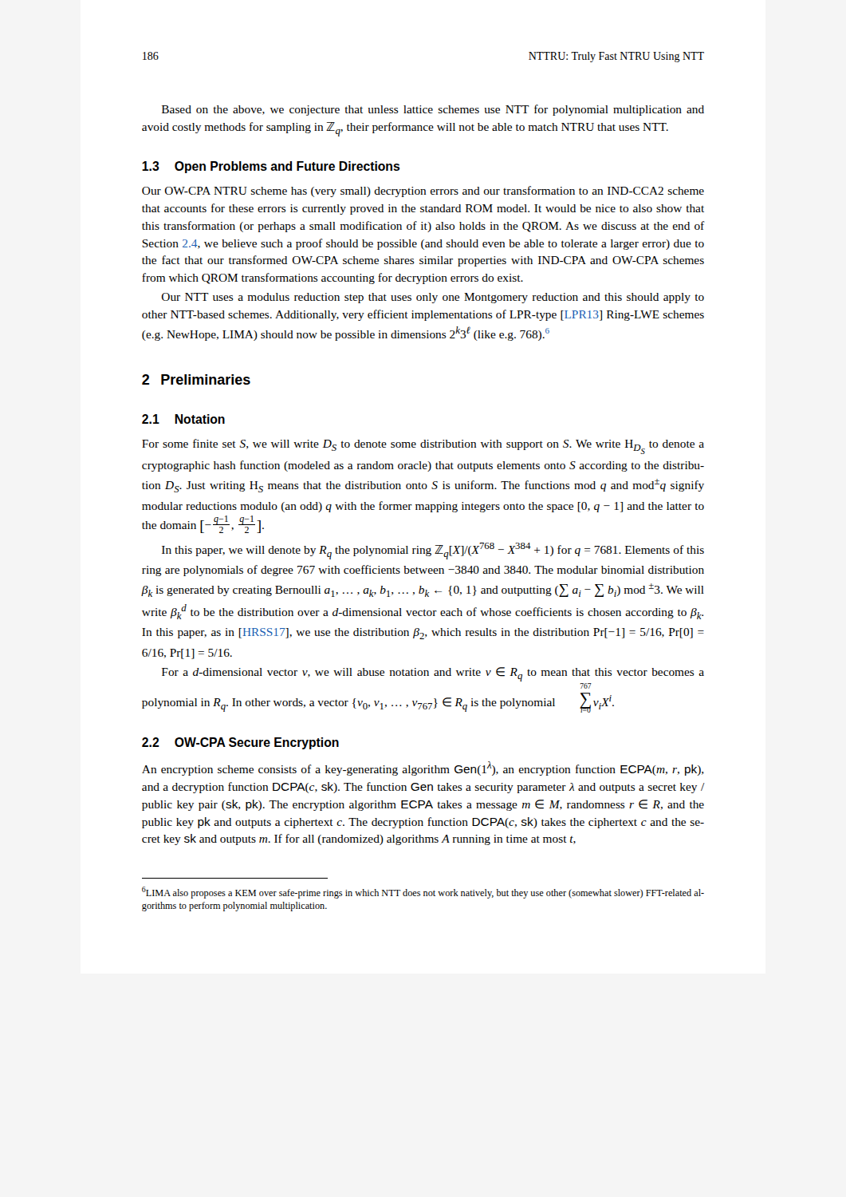186 NTTRU: Truly Fast NTRU Using NTT
Based on the above, we conjecture that unless lattice schemes use NTT for polynomial multiplication and avoid costly methods for sampling in ℤq, their performance will not be able to match NTRU that uses NTT.
1.3 Open Problems and Future Directions
Our OW-CPA NTRU scheme has (very small) decryption errors and our transformation to an IND-CCA2 scheme that accounts for these errors is currently proved in the standard ROM model. It would be nice to also show that this transformation (or perhaps a small modification of it) also holds in the QROM. As we discuss at the end of Section 2.4, we believe such a proof should be possible (and should even be able to tolerate a larger error) due to the fact that our transformed OW-CPA scheme shares similar properties with IND-CPA and OW-CPA schemes from which QROM transformations accounting for decryption errors do exist.
Our NTT uses a modulus reduction step that uses only one Montgomery reduction and this should apply to other NTT-based schemes. Additionally, very efficient implementations of LPR-type [LPR13] Ring-LWE schemes (e.g. NewHope, LIMA) should now be possible in dimensions 2k3ℓ (like e.g. 768).6
2 Preliminaries
2.1 Notation
For some finite set S, we will write DS to denote some distribution with support on S. We write HDS to denote a cryptographic hash function (modeled as a random oracle) that outputs elements onto S according to the distribution DS. Just writing HS means that the distribution onto S is uniform. The functions mod q and mod±q signify modular reductions modulo (an odd) q with the former mapping integers onto the space [0, q − 1] and the latter to the domain [−q−12, q−12].
In this paper, we will denote by Rq the polynomial ring ℤq[X]/(X768 − X384 + 1) for q = 7681. Elements of this ring are polynomials of degree 767 with coefficients between −3840 and 3840. The modular binomial distribution βk is generated by creating Bernoulli a1, … , ak, b1, … , bk ← {0, 1} and outputting (∑ ai − ∑ bi) mod ±3. We will write βkd to be the distribution over a d-dimensional vector each of whose coefficients is chosen according to βk. In this paper, as in [HRSS17], we use the distribution β2, which results in the distribution Pr[−1] = 5/16, Pr[0] = 6/16, Pr[1] = 5/16.
For a d-dimensional vector v, we will abuse notation and write v ∈ Rq to mean that this vector becomes a polynomial in Rq. In other words, a vector {v0, v1, … , v767} ∈ Rq is the polynomial 767∑i=0 viXi.
2.2 OW-CPA Secure Encryption
An encryption scheme consists of a key-generating algorithm Gen(1λ), an encryption function ECPA(m, r, pk), and a decryption function DCPA(c, sk). The function Gen takes a security parameter λ and outputs a secret key / public key pair (sk, pk). The encryption algorithm ECPA takes a message m ∈ M, randomness r ∈ R, and the public key pk and outputs a ciphertext c. The decryption function DCPA(c, sk) takes the ciphertext c and the secret key sk and outputs m. If for all (randomized) algorithms A running in time at most t,
6LIMA also proposes a KEM over safe-prime rings in which NTT does not work natively, but they use other (somewhat slower) FFT-related algorithms to perform polynomial multiplication.